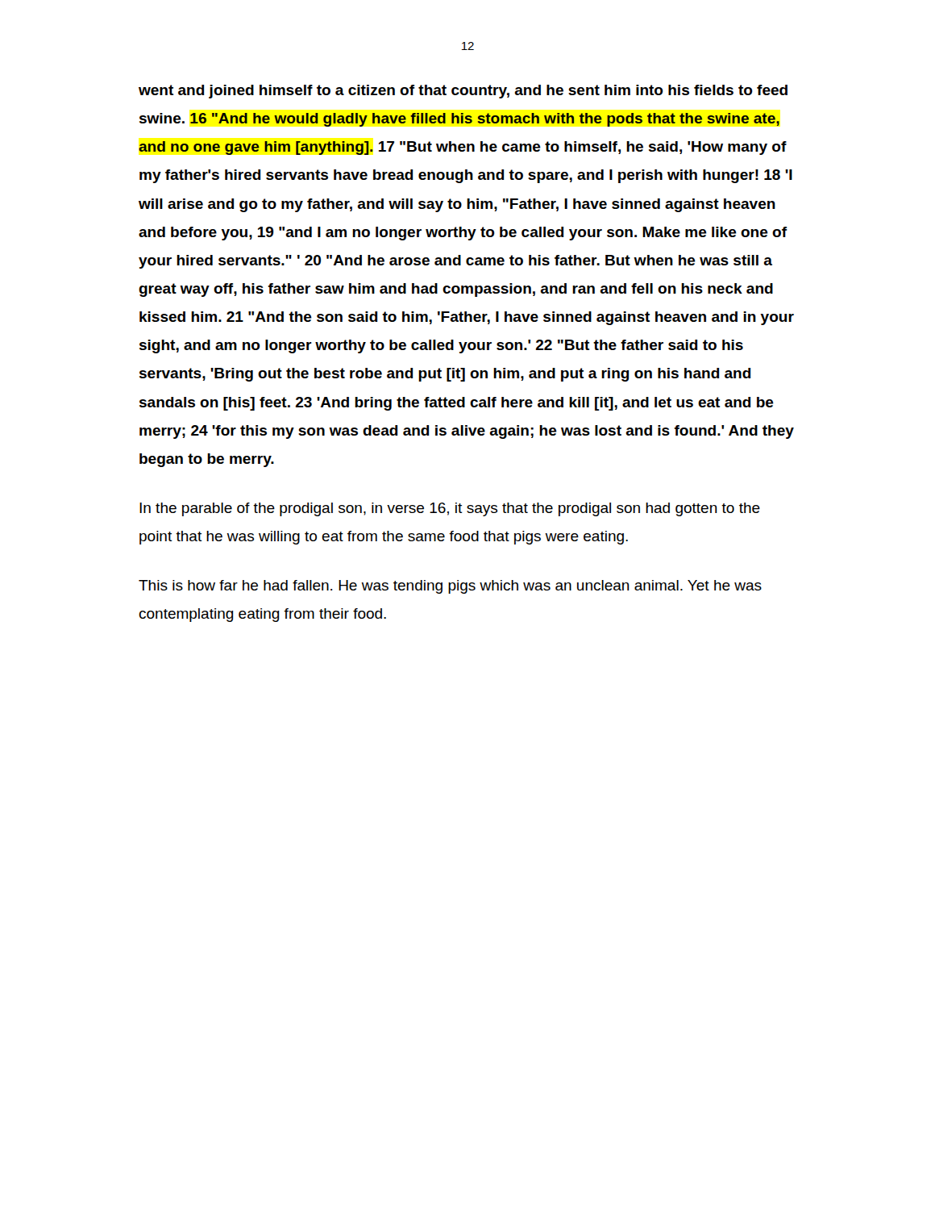12
went and joined himself to a citizen of that country, and he sent him into his fields to feed swine. 16 "And he would gladly have filled his stomach with the pods that the swine ate, and no one gave him [anything]. 17 "But when he came to himself, he said, 'How many of my father's hired servants have bread enough and to spare, and I perish with hunger! 18 'I will arise and go to my father, and will say to him, "Father, I have sinned against heaven and before you, 19 "and I am no longer worthy to be called your son. Make me like one of your hired servants." ' 20 "And he arose and came to his father. But when he was still a great way off, his father saw him and had compassion, and ran and fell on his neck and kissed him. 21 "And the son said to him, 'Father, I have sinned against heaven and in your sight, and am no longer worthy to be called your son.' 22 "But the father said to his servants, 'Bring out the best robe and put [it] on him, and put a ring on his hand and sandals on [his] feet. 23 'And bring the fatted calf here and kill [it], and let us eat and be merry; 24 'for this my son was dead and is alive again; he was lost and is found.' And they began to be merry.
In the parable of the prodigal son, in verse 16, it says that the prodigal son had gotten to the point that he was willing to eat from the same food that pigs were eating.
This is how far he had fallen. He was tending pigs which was an unclean animal. Yet he was contemplating eating from their food.